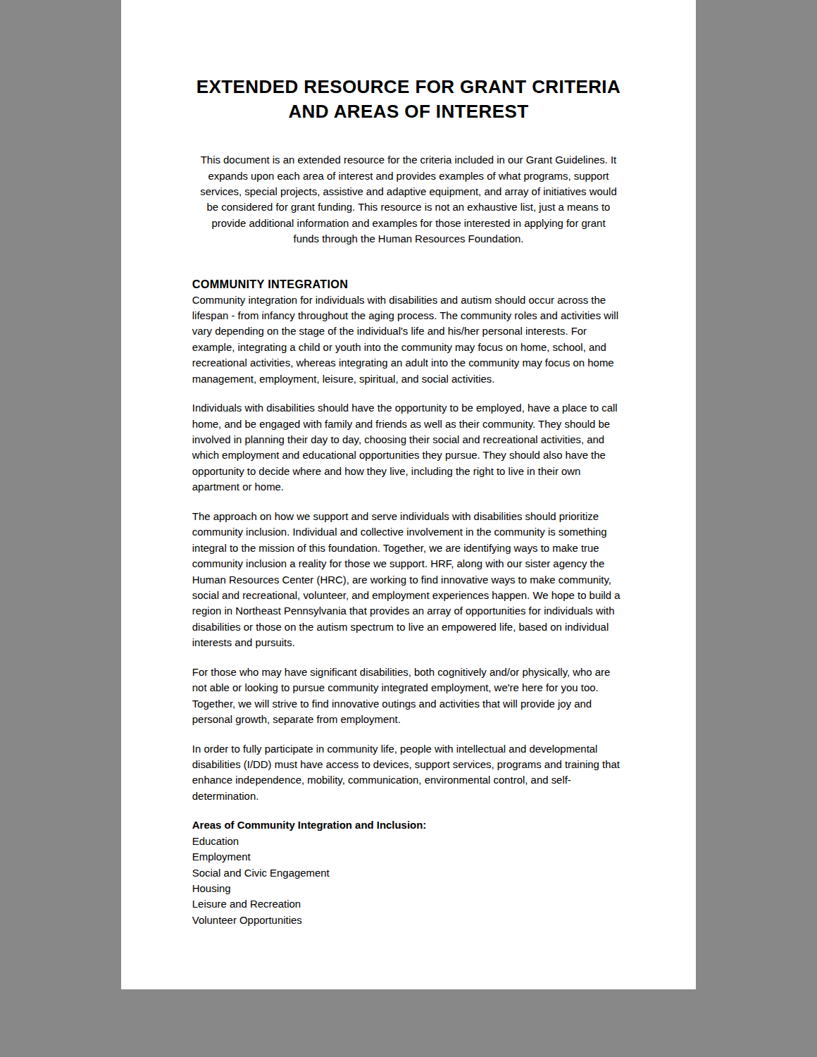EXTENDED RESOURCE FOR GRANT CRITERIA
AND AREAS OF INTEREST
This document is an extended resource for the criteria included in our Grant Guidelines. It expands upon each area of interest and provides examples of what programs, support services, special projects, assistive and adaptive equipment, and array of initiatives would be considered for grant funding. This resource is not an exhaustive list, just a means to provide additional information and examples for those interested in applying for grant funds through the Human Resources Foundation.
COMMUNITY INTEGRATION
Community integration for individuals with disabilities and autism should occur across the lifespan - from infancy throughout the aging process. The community roles and activities will vary depending on the stage of the individual's life and his/her personal interests. For example, integrating a child or youth into the community may focus on home, school, and recreational activities, whereas integrating an adult into the community may focus on home management, employment, leisure, spiritual, and social activities.
Individuals with disabilities should have the opportunity to be employed, have a place to call home, and be engaged with family and friends as well as their community. They should be involved in planning their day to day, choosing their social and recreational activities, and which employment and educational opportunities they pursue. They should also have the opportunity to decide where and how they live, including the right to live in their own apartment or home.
The approach on how we support and serve individuals with disabilities should prioritize community inclusion. Individual and collective involvement in the community is something integral to the mission of this foundation. Together, we are identifying ways to make true community inclusion a reality for those we support. HRF, along with our sister agency the Human Resources Center (HRC), are working to find innovative ways to make community, social and recreational, volunteer, and employment experiences happen. We hope to build a region in Northeast Pennsylvania that provides an array of opportunities for individuals with disabilities or those on the autism spectrum to live an empowered life, based on individual interests and pursuits.
For those who may have significant disabilities, both cognitively and/or physically, who are not able or looking to pursue community integrated employment, we're here for you too. Together, we will strive to find innovative outings and activities that will provide joy and personal growth, separate from employment.
In order to fully participate in community life, people with intellectual and developmental disabilities (I/DD) must have access to devices, support services, programs and training that enhance independence, mobility, communication, environmental control, and self-determination.
Areas of Community Integration and Inclusion:
Education
Employment
Social and Civic Engagement
Housing
Leisure and Recreation
Volunteer Opportunities